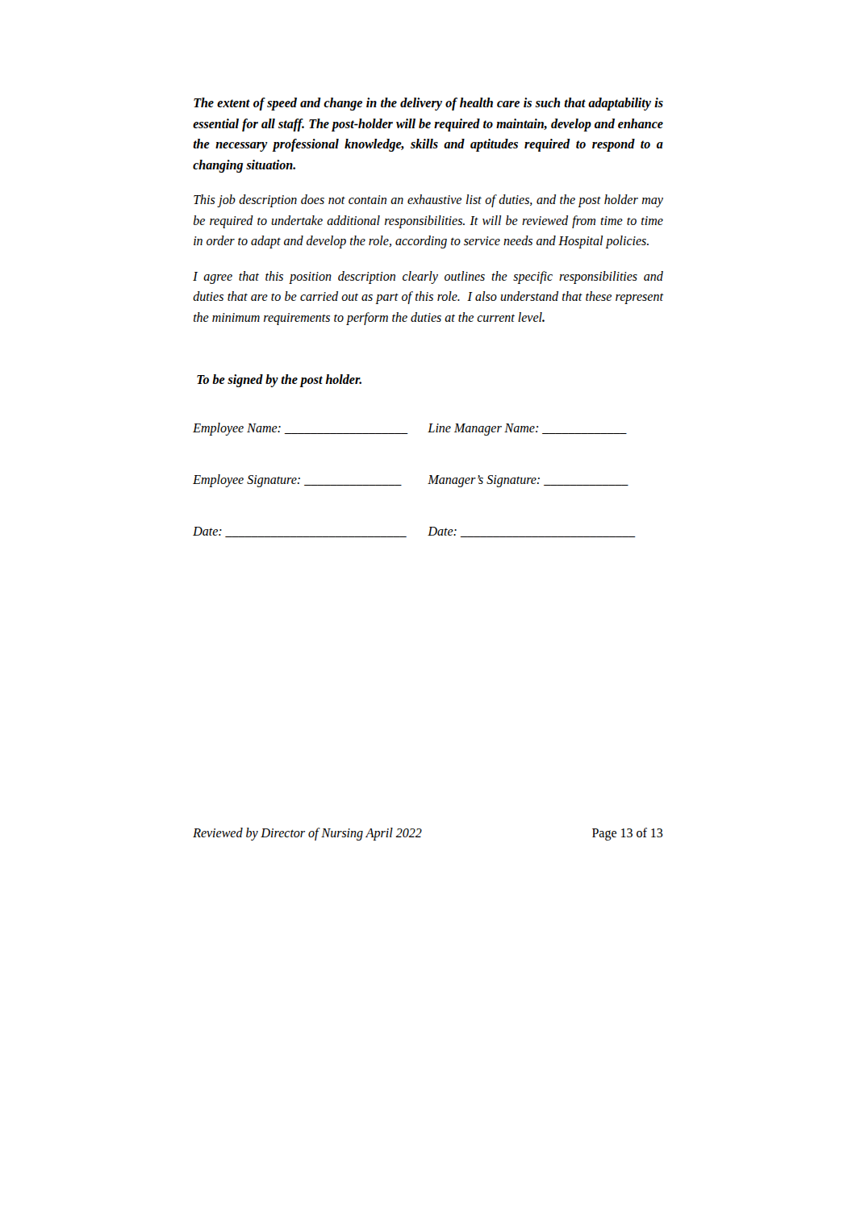The extent of speed and change in the delivery of health care is such that adaptability is essential for all staff. The post-holder will be required to maintain, develop and enhance the necessary professional knowledge, skills and aptitudes required to respond to a changing situation.
This job description does not contain an exhaustive list of duties, and the post holder may be required to undertake additional responsibilities. It will be reviewed from time to time in order to adapt and develop the role, according to service needs and Hospital policies.
I agree that this position description clearly outlines the specific responsibilities and duties that are to be carried out as part of this role. I also understand that these represent the minimum requirements to perform the duties at the current level.
To be signed by the post holder.
| Employee Name: ___________________ | Line Manager Name: _____________ |
| Employee Signature: _______________ | Manager’s Signature: _____________ |
| Date: ____________________________ | Date: ___________________________ |
Reviewed by Director of Nursing April 2022 Page 13 of 13